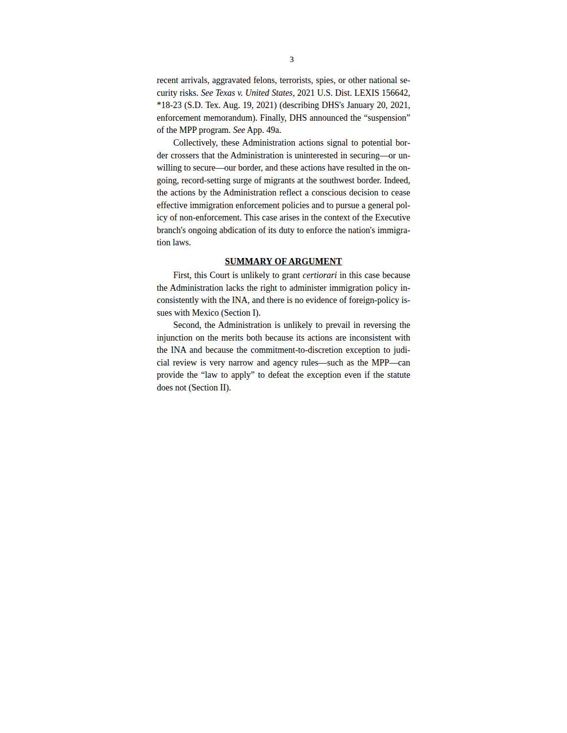3
recent arrivals, aggravated felons, terrorists, spies, or other national security risks. See Texas v. United States, 2021 U.S. Dist. LEXIS 156642, *18-23 (S.D. Tex. Aug. 19, 2021) (describing DHS's January 20, 2021, enforcement memorandum). Finally, DHS announced the “suspension” of the MPP program. See App. 49a.
Collectively, these Administration actions signal to potential border crossers that the Administration is uninterested in securing—or unwilling to secure—our border, and these actions have resulted in the ongoing, record-setting surge of migrants at the southwest border. Indeed, the actions by the Administration reflect a conscious decision to cease effective immigration enforcement policies and to pursue a general policy of non-enforcement. This case arises in the context of the Executive branch's ongoing abdication of its duty to enforce the nation's immigration laws.
SUMMARY OF ARGUMENT
First, this Court is unlikely to grant certiorari in this case because the Administration lacks the right to administer immigration policy inconsistently with the INA, and there is no evidence of foreign-policy issues with Mexico (Section I).
Second, the Administration is unlikely to prevail in reversing the injunction on the merits both because its actions are inconsistent with the INA and because the commitment-to-discretion exception to judicial review is very narrow and agency rules—such as the MPP—can provide the “law to apply” to defeat the exception even if the statute does not (Section II).